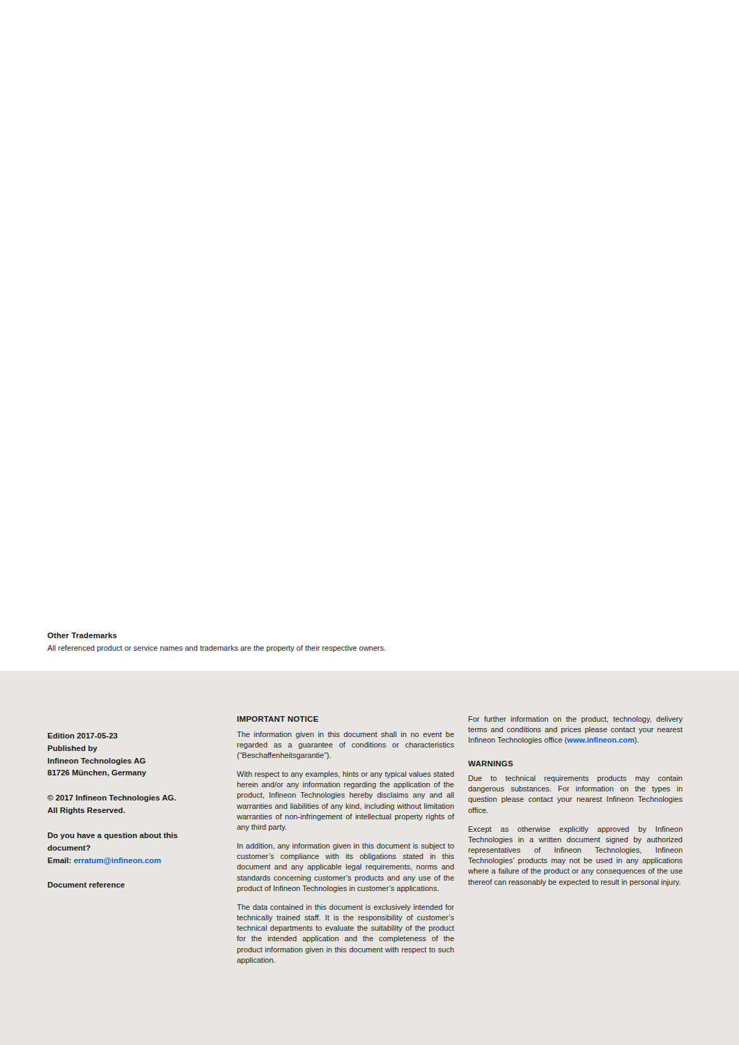Other Trademarks
All referenced product or service names and trademarks are the property of their respective owners.
Edition 2017-05-23
Published by
Infineon Technologies AG
81726 München, Germany
© 2017 Infineon Technologies AG.
All Rights Reserved.
Do you have a question about this document?
Email: erratum@infineon.com
Document reference
IMPORTANT NOTICE
The information given in this document shall in no event be regarded as a guarantee of conditions or characteristics (“Beschaffenheitsgarantie”).
With respect to any examples, hints or any typical values stated herein and/or any information regarding the application of the product, Infineon Technologies hereby disclaims any and all warranties and liabilities of any kind, including without limitation warranties of non-infringement of intellectual property rights of any third party.
In addition, any information given in this document is subject to customer’s compliance with its obligations stated in this document and any applicable legal requirements, norms and standards concerning customer’s products and any use of the product of Infineon Technologies in customer’s applications.
The data contained in this document is exclusively intended for technically trained staff. It is the responsibility of customer’s technical departments to evaluate the suitability of the product for the intended application and the completeness of the product information given in this document with respect to such application.
For further information on the product, technology, delivery terms and conditions and prices please contact your nearest Infineon Technologies office (www.infineon.com).
WARNINGS
Due to technical requirements products may contain dangerous substances. For information on the types in question please contact your nearest Infineon Technologies office.
Except as otherwise explicitly approved by Infineon Technologies in a written document signed by authorized representatives of Infineon Technologies, Infineon Technologies’ products may not be used in any applications where a failure of the product or any consequences of the use thereof can reasonably be expected to result in personal injury.